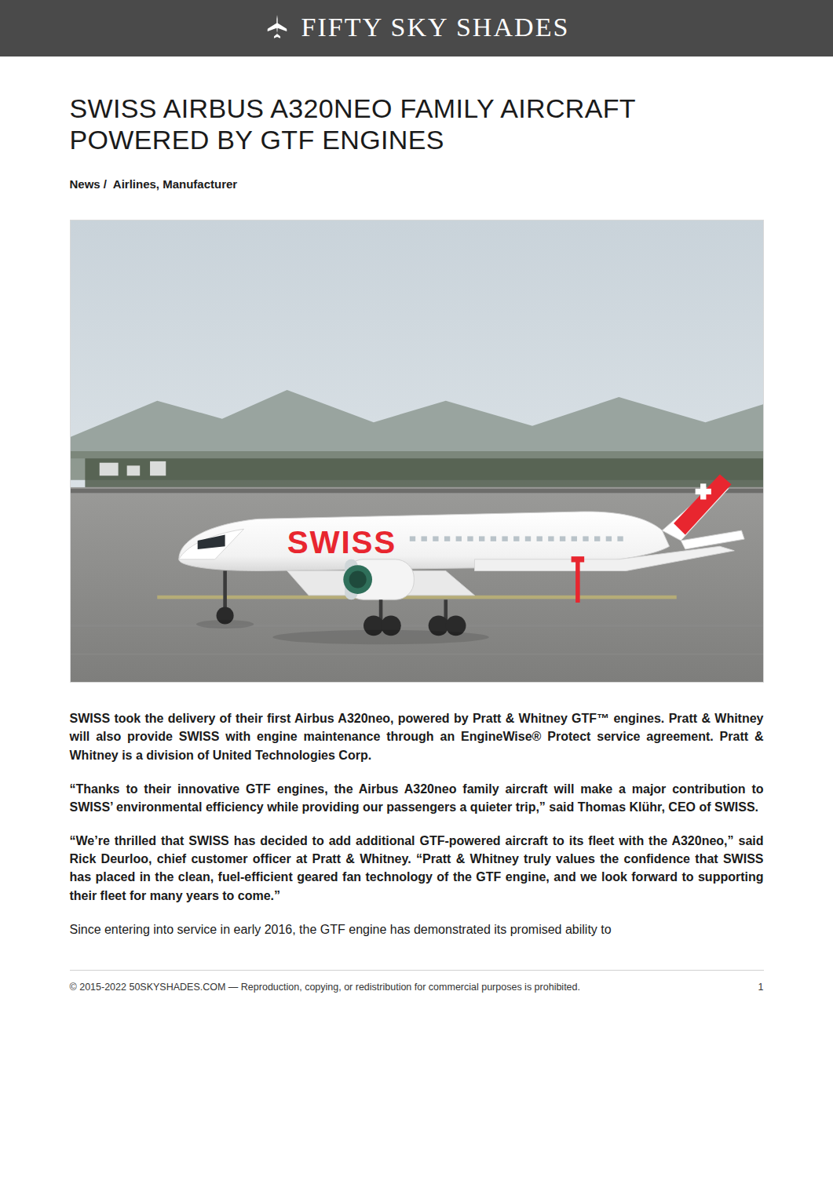FIFTY SKY SHADES
SWISS AIRBUS A320NEO FAMILY AIRCRAFT POWERED BY GTF ENGINES
News / Airlines, Manufacturer
SWISS
SWISS took the delivery of their first Airbus A320neo, powered by Pratt & Whitney GTF™ engines. Pratt & Whitney will also provide SWISS with engine maintenance through an EngineWise® Protect service agreement. Pratt & Whitney is a division of United Technologies Corp.
“Thanks to their innovative GTF engines, the Airbus A320neo family aircraft will make a major contribution to SWISS’ environmental efficiency while providing our passengers a quieter trip,” said Thomas Klühr, CEO of SWISS.
“We’re thrilled that SWISS has decided to add additional GTF-powered aircraft to its fleet with the A320neo,” said Rick Deurloo, chief customer officer at Pratt & Whitney. “Pratt & Whitney truly values the confidence that SWISS has placed in the clean, fuel-efficient geared fan technology of the GTF engine, and we look forward to supporting their fleet for many years to come.”
Since entering into service in early 2016, the GTF engine has demonstrated its promised ability to
© 2015-2022 50SKYSHADES.COM — Reproduction, copying, or redistribution for commercial purposes is prohibited. 1